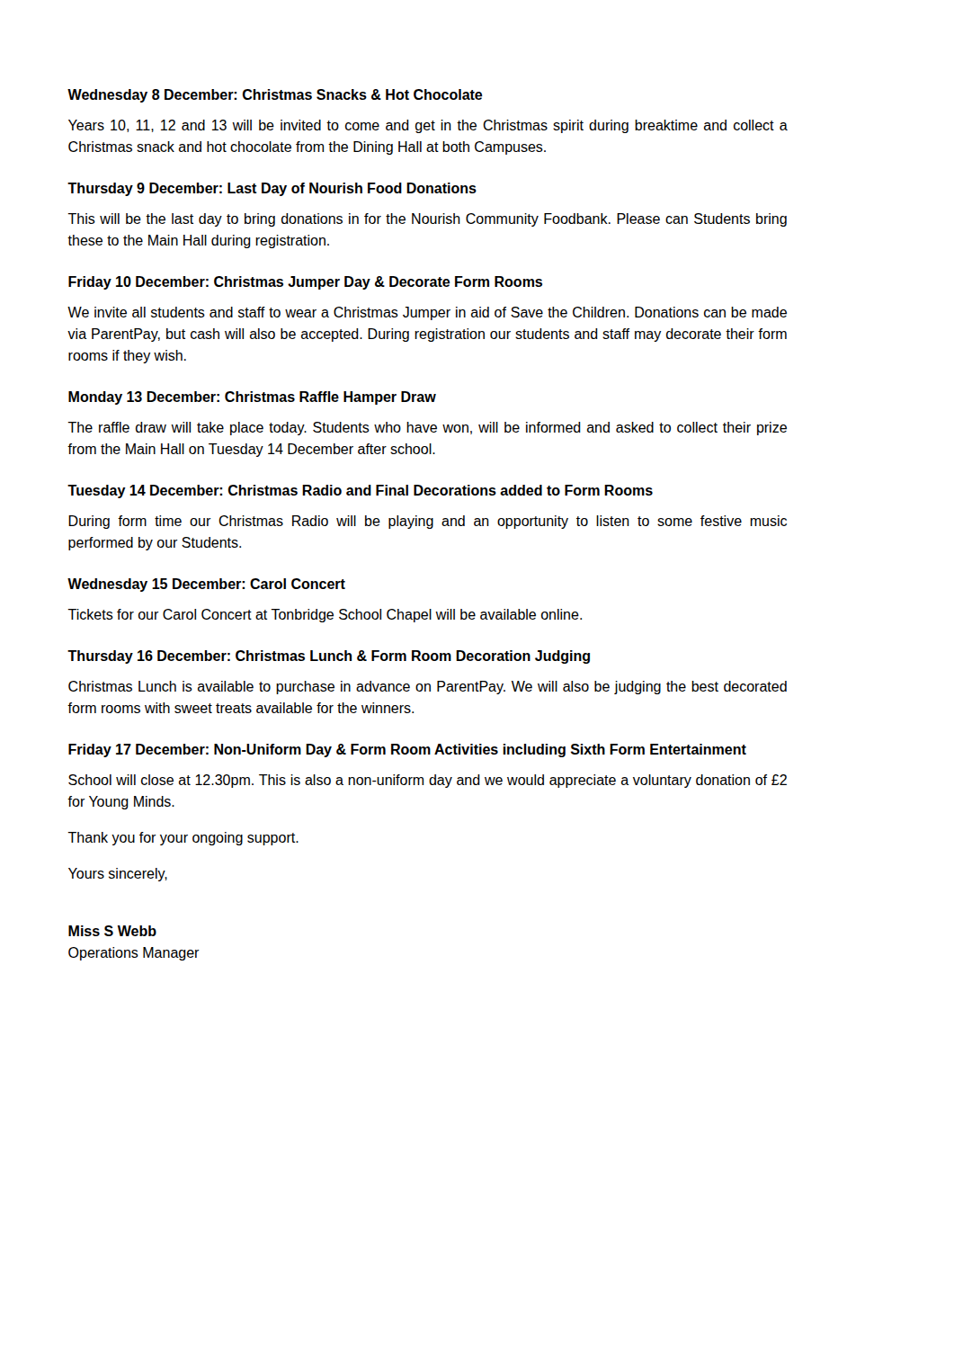Wednesday 8 December: Christmas Snacks & Hot Chocolate
Years 10, 11, 12 and 13 will be invited to come and get in the Christmas spirit during breaktime and collect a Christmas snack and hot chocolate from the Dining Hall at both Campuses.
Thursday 9 December: Last Day of Nourish Food Donations
This will be the last day to bring donations in for the Nourish Community Foodbank. Please can Students bring these to the Main Hall during registration.
Friday 10 December: Christmas Jumper Day & Decorate Form Rooms
We invite all students and staff to wear a Christmas Jumper in aid of Save the Children. Donations can be made via ParentPay, but cash will also be accepted. During registration our students and staff may decorate their form rooms if they wish.
Monday 13 December: Christmas Raffle Hamper Draw
The raffle draw will take place today. Students who have won, will be informed and asked to collect their prize from the Main Hall on Tuesday 14 December after school.
Tuesday 14 December: Christmas Radio and Final Decorations added to Form Rooms
During form time our Christmas Radio will be playing and an opportunity to listen to some festive music performed by our Students.
Wednesday 15 December: Carol Concert
Tickets for our Carol Concert at Tonbridge School Chapel will be available online.
Thursday 16 December: Christmas Lunch & Form Room Decoration Judging
Christmas Lunch is available to purchase in advance on ParentPay. We will also be judging the best decorated form rooms with sweet treats available for the winners.
Friday 17 December: Non-Uniform Day & Form Room Activities including Sixth Form Entertainment
School will close at 12.30pm. This is also a non-uniform day and we would appreciate a voluntary donation of £2 for Young Minds.
Thank you for your ongoing support.
Yours sincerely,
Miss S Webb
Operations Manager